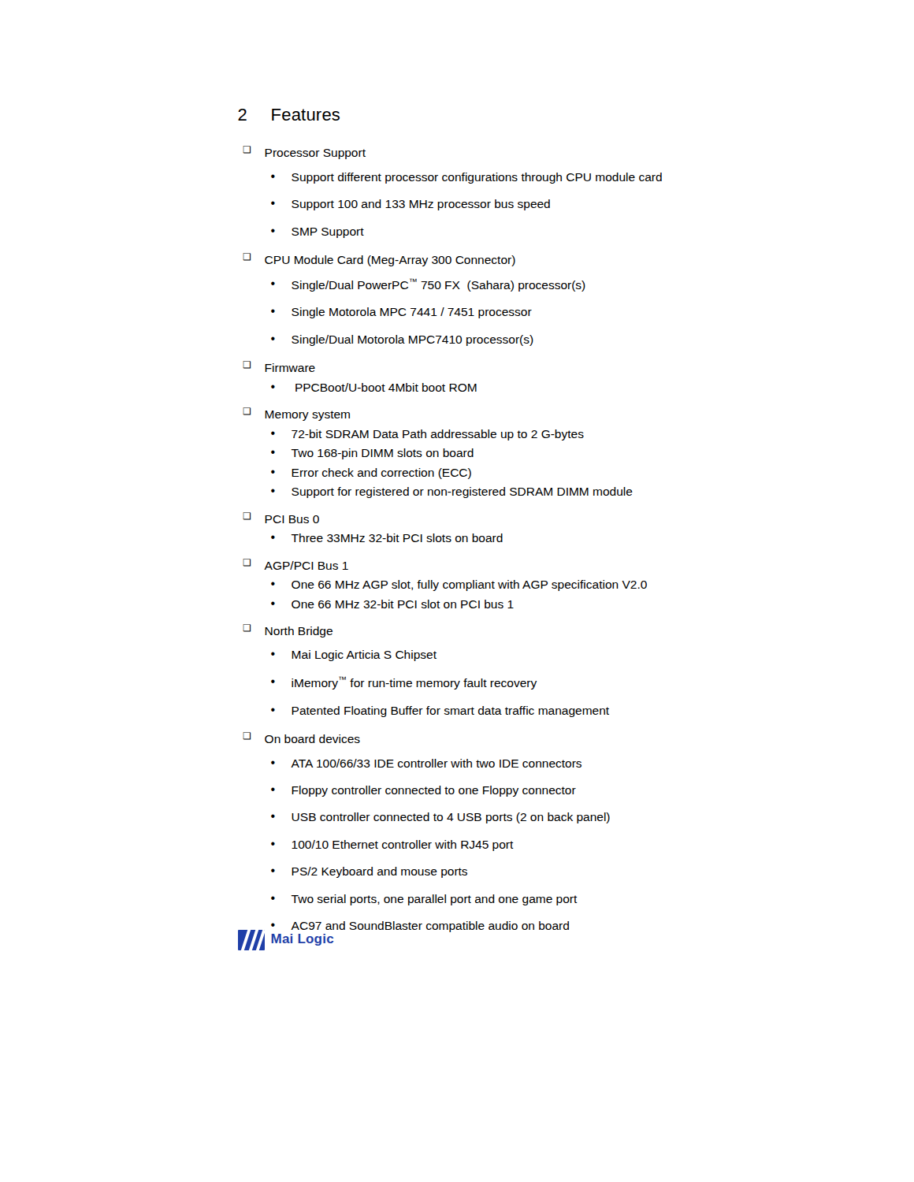2 Features
Processor Support
Support different processor configurations through CPU module card
Support 100 and 133 MHz processor bus speed
SMP Support
CPU Module Card (Meg-Array 300 Connector)
Single/Dual PowerPC™ 750 FX (Sahara) processor(s)
Single Motorola MPC 7441 / 7451 processor
Single/Dual Motorola MPC7410 processor(s)
Firmware
PPCBoot/U-boot 4Mbit boot ROM
Memory system
72-bit SDRAM Data Path addressable up to 2 G-bytes
Two 168-pin DIMM slots on board
Error check and correction (ECC)
Support for registered or non-registered SDRAM DIMM module
PCI Bus 0
Three 33MHz 32-bit PCI slots on board
AGP/PCI Bus 1
One 66 MHz AGP slot, fully compliant with AGP specification V2.0
One 66 MHz 32-bit PCI slot on PCI bus 1
North Bridge
Mai Logic Articia S Chipset
iMemory™ for run-time memory fault recovery
Patented Floating Buffer for smart data traffic management
On board devices
ATA 100/66/33 IDE controller with two IDE connectors
Floppy controller connected to one Floppy connector
USB controller connected to 4 USB ports (2 on back panel)
100/10 Ethernet controller with RJ45 port
PS/2 Keyboard and mouse ports
Two serial ports, one parallel port and one game port
AC97 and SoundBlaster compatible audio on board
Mai Logic